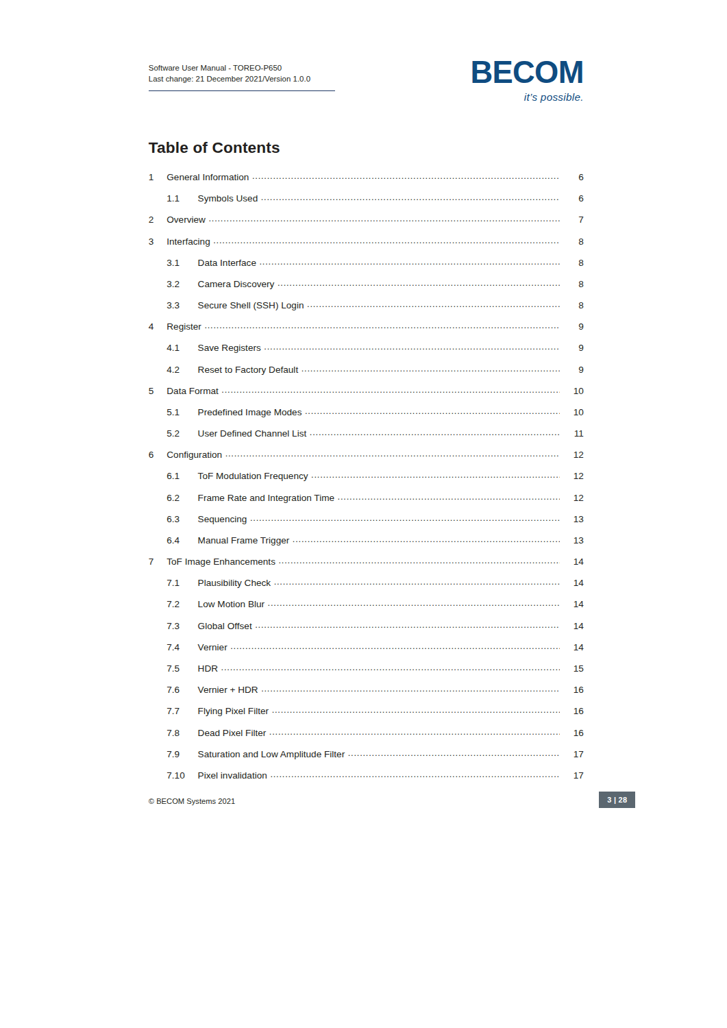Software User Manual - TOREO-P650
Last change: 21 December 2021/Version 1.0.0
BECOM it’s possible.
Table of Contents
1 General Information .................................................................................................................................................................................................. 6
1.1 Symbols Used ................................................................................................................................................................................................. 6
2 Overview ................................................................................................................................................................................................................. 7
3 Interfacing .............................................................................................................................................................................................................. 8
3.1 Data Interface ................................................................................................................................................................................................. 8
3.2 Camera Discovery ......................................................................................................................................................................................... 8
3.3 Secure Shell (SSH) Login ............................................................................................................................................................................. 8
4 Register .................................................................................................................................................................................................................... 9
4.1 Save Registers ............................................................................................................................................................................................... 9
4.2 Reset to Factory Default ............................................................................................................................................................................. 9
5 Data Format ......................................................................................................................................................................................................... 10
5.1 Predefined Image Modes .......................................................................................................................................................................... 10
5.2 User Defined Channel List ......................................................................................................................................................................... 11
6 Configuration ..................................................................................................................................................................................................... 12
6.1 ToF Modulation Frequency ....................................................................................................................................................................... 12
6.2 Frame Rate and Integration Time ............................................................................................................................................................. 12
6.3 Sequencing ..................................................................................................................................................................................................... 13
6.4 Manual Frame Trigger ................................................................................................................................................................................. 13
7 ToF Image Enhancements ................................................................................................................................................................................. 14
7.1 Plausibility Check ......................................................................................................................................................................................... 14
7.2 Low Motion Blur ......................................................................................................................................................................................... 14
7.3 Global Offset ................................................................................................................................................................................................. 14
7.4 Vernier ............................................................................................................................................................................................................. 14
7.5 HDR ..................................................................................................................................................................................................................... 15
7.6 Vernier + HDR ............................................................................................................................................................................................... 16
7.7 Flying Pixel Filter ......................................................................................................................................................................................... 16
7.8 Dead Pixel Filter ........................................................................................................................................................................................... 16
7.9 Saturation and Low Amplitude Filter ....................................................................................................................................................... 17
7.10 Pixel invalidation ......................................................................................................................................................................................... 17
© BECOM Systems 2021
3 | 28